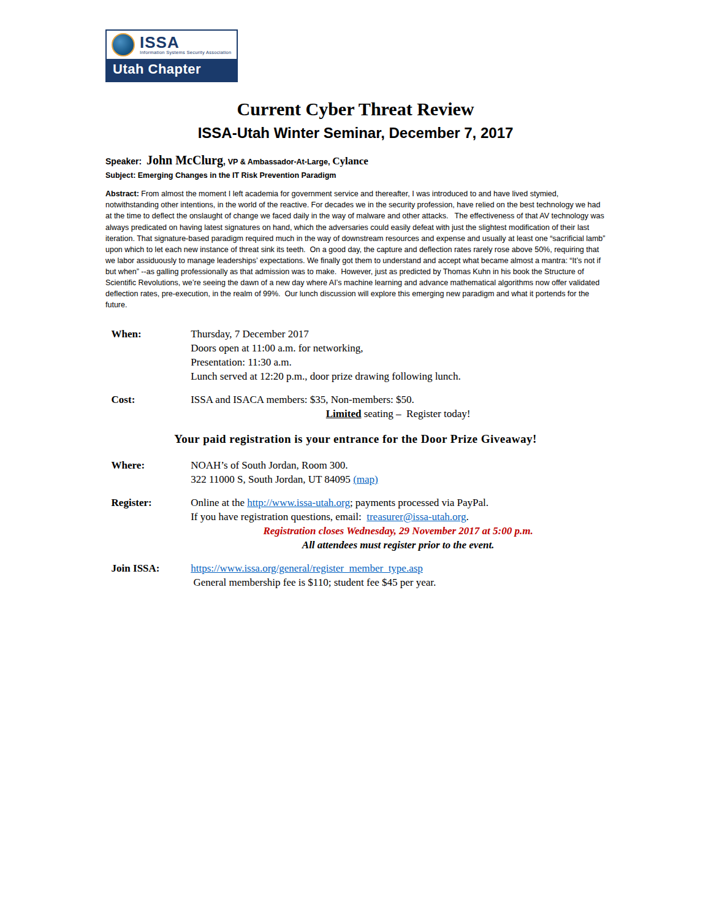ISSA
Information Systems Security Association
Utah Chapter
Current Cyber Threat Review
ISSA-Utah Winter Seminar, December 7, 2017
Speaker: John McClurg, VP & Ambassador-At-Large, Cylance
Subject: Emerging Changes in the IT Risk Prevention Paradigm
Abstract: From almost the moment I left academia for government service and thereafter, I was introduced to and have lived stymied, notwithstanding other intentions, in the world of the reactive. For decades we in the security profession, have relied on the best technology we had at the time to deflect the onslaught of change we faced daily in the way of malware and other attacks. The effectiveness of that AV technology was always predicated on having latest signatures on hand, which the adversaries could easily defeat with just the slightest modification of their last iteration. That signature-based paradigm required much in the way of downstream resources and expense and usually at least one “sacrificial lamb” upon which to let each new instance of threat sink its teeth. On a good day, the capture and deflection rates rarely rose above 50%, requiring that we labor assiduously to manage leaderships’ expectations. We finally got them to understand and accept what became almost a mantra: “It’s not if but when” --as galling professionally as that admission was to make. However, just as predicted by Thomas Kuhn in his book the Structure of Scientific Revolutions, we’re seeing the dawn of a new day where AI’s machine learning and advance mathematical algorithms now offer validated deflection rates, pre-execution, in the realm of 99%. Our lunch discussion will explore this emerging new paradigm and what it portends for the future.
| When: | Thursday, 7 December 2017 Doors open at 11:00 a.m. for networking, Presentation: 11:30 a.m. Lunch served at 12:20 p.m., door prize drawing following lunch. |
| Cost: | ISSA and ISACA members: $35, Non-members: $50. Limited seating – Register today! |
| Your paid registration is your entrance for the Door Prize Giveaway! |
| Where: | NOAH’s of South Jordan, Room 300. 322 11000 S, South Jordan, UT 84095 (map) |
| Register: | Online at the http://www.issa-utah.org ; payments processed via PayPal. If you have registration questions, email: treasurer@issa-utah.org . Registration closes Wednesday, 29 November 2017 at 5:00 p.m. All attendees must register prior to the event. |
| Join ISSA: | https://www.issa.org/general/register_member_type.asp General membership fee is $110; student fee $45 per year. |